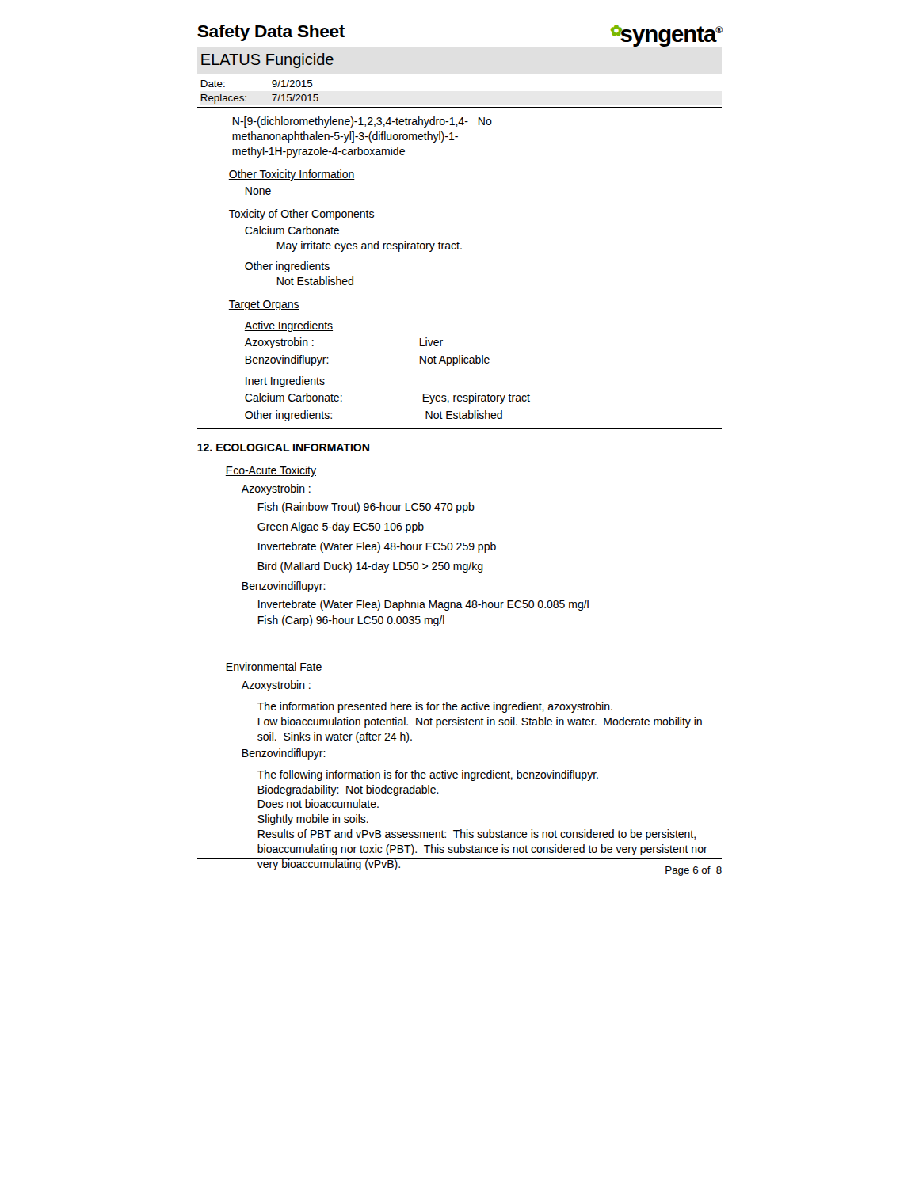Safety Data Sheet
✿syngenta®
ELATUS Fungicide
Date: 9/1/2015
Replaces: 7/15/2015
N-[9-(dichloromethylene)-1,2,3,4-tetrahydro-1,4-methanonaphthalen-5-yl]-3-(difluoromethyl)-1-methyl-1H-pyrazole-4-carboxamide
No
Other Toxicity Information
None
Toxicity of Other Components
Calcium Carbonate
May irritate eyes and respiratory tract.
Other ingredients
Not Established
Target Organs
Active Ingredients
Azoxystrobin :
Liver
Benzovindiflupyr:
Not Applicable
Inert Ingredients
Calcium Carbonate:
Eyes, respiratory tract
Other ingredients:
Not Established
12. ECOLOGICAL INFORMATION
Eco-Acute Toxicity
Azoxystrobin :
Fish (Rainbow Trout) 96-hour LC50 470 ppb
Green Algae 5-day EC50 106 ppb
Invertebrate (Water Flea) 48-hour EC50 259 ppb
Bird (Mallard Duck) 14-day LD50 > 250 mg/kg
Benzovindiflupyr:
Invertebrate (Water Flea) Daphnia Magna 48-hour EC50 0.085 mg/l
Fish (Carp) 96-hour LC50 0.0035 mg/l
Environmental Fate
Azoxystrobin :
The information presented here is for the active ingredient, azoxystrobin.
Low bioaccumulation potential. Not persistent in soil. Stable in water. Moderate mobility in soil. Sinks in water (after 24 h).
Benzovindiflupyr:
The following information is for the active ingredient, benzovindiflupyr.
Biodegradability: Not biodegradable.
Does not bioaccumulate.
Slightly mobile in soils.
Results of PBT and vPvB assessment: This substance is not considered to be persistent, bioaccumulating nor toxic (PBT). This substance is not considered to be very persistent nor very bioaccumulating (vPvB).
Page 6 of 8